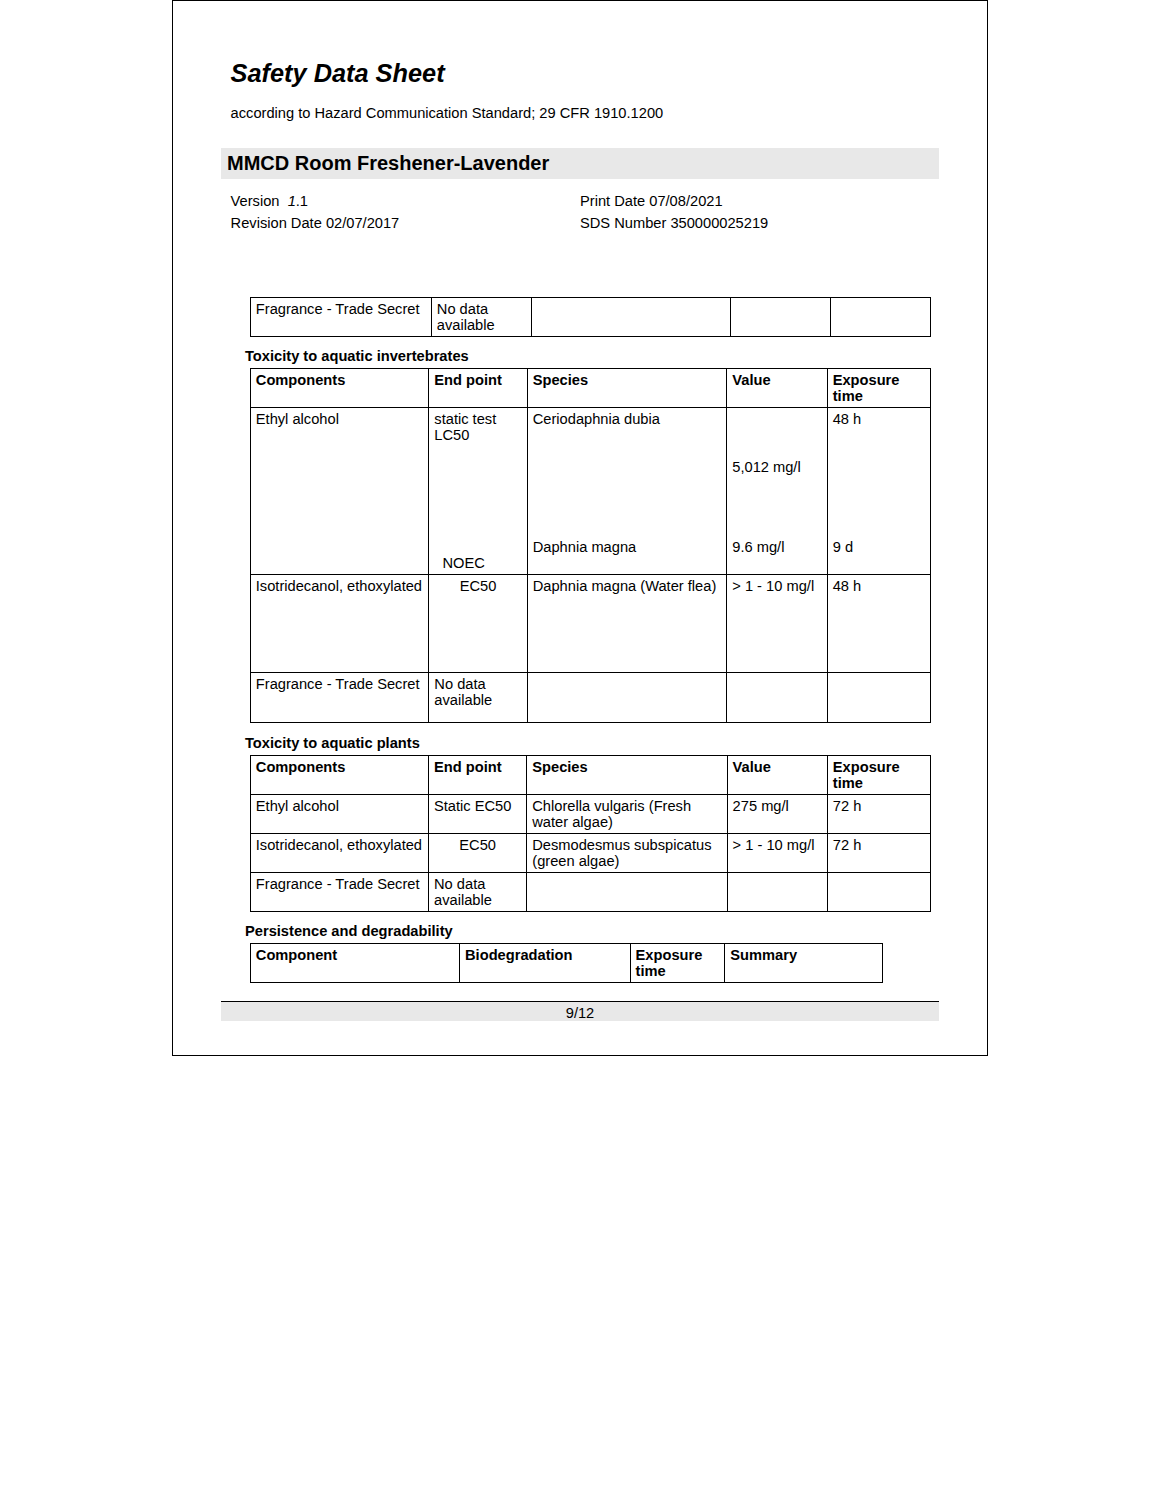Safety Data Sheet
according to Hazard Communication Standard; 29 CFR 1910.1200
MMCD Room Freshener-Lavender
| Version 1 .1 | Print Date 07/08/2021 |
| Revision Date 02/07/2017 | SDS Number 350000025219 |
| Fragrance - Trade Secret | No data available | | | |
Toxicity to aquatic invertebrates
| Components | End point | Species | Value | Exposure time |
| --- | --- | --- | --- | --- |
| Ethyl alcohol | static test LC50 NOEC | Ceriodaphnia dubia Daphnia magna | 5,012 mg/l 9.6 mg/l | 48 h 9 d |
| Isotridecanol, ethoxylated | EC50 | Daphnia magna (Water flea) | > 1 - 10 mg/l | 48 h |
| Fragrance - Trade Secret | No data available | | | |
Toxicity to aquatic plants
| Components | End point | Species | Value | Exposure time |
| --- | --- | --- | --- | --- |
| Ethyl alcohol | Static EC50 | Chlorella vulgaris (Fresh water algae) | 275 mg/l | 72 h |
| Isotridecanol, ethoxylated | EC50 | Desmodesmus subspicatus (green algae) | > 1 - 10 mg/l | 72 h |
| Fragrance - Trade Secret | No data available | | | |
Persistence and degradability
| Component | Biodegradation | Exposure time | Summary |
| --- | --- | --- | --- |
9/12